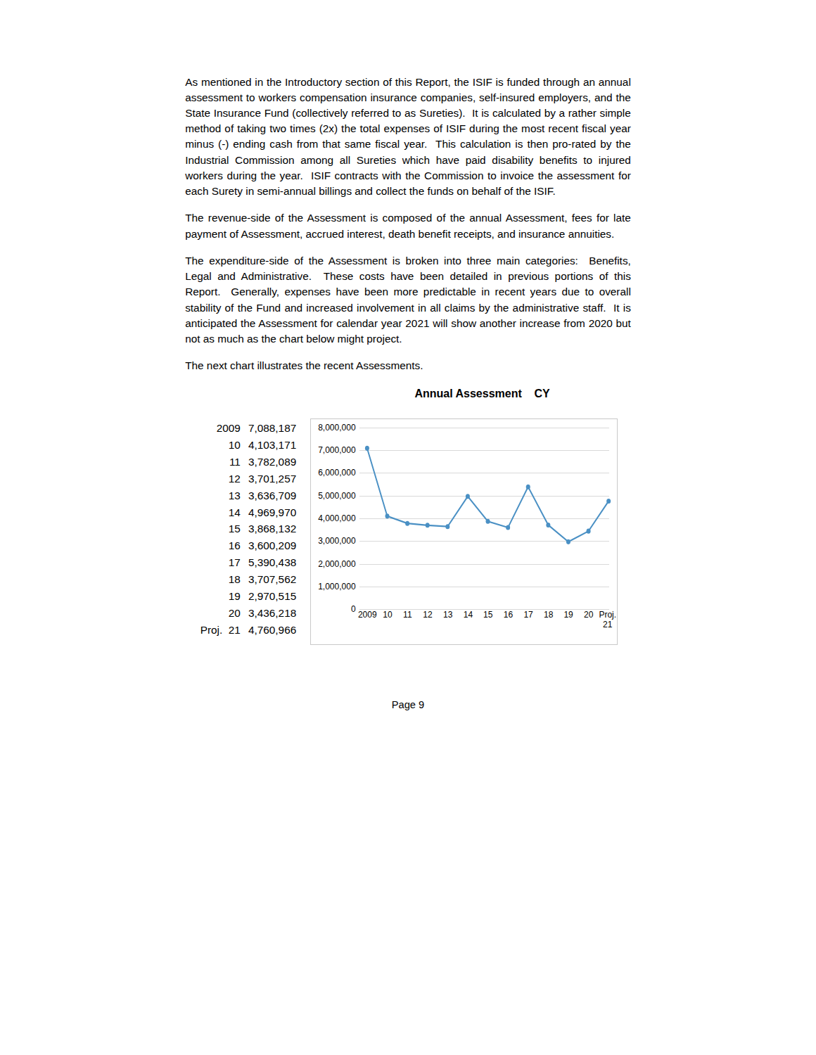As mentioned in the Introductory section of this Report, the ISIF is funded through an annual assessment to workers compensation insurance companies, self-insured employers, and the State Insurance Fund (collectively referred to as Sureties). It is calculated by a rather simple method of taking two times (2x) the total expenses of ISIF during the most recent fiscal year minus (-) ending cash from that same fiscal year. This calculation is then pro-rated by the Industrial Commission among all Sureties which have paid disability benefits to injured workers during the year. ISIF contracts with the Commission to invoice the assessment for each Surety in semi-annual billings and collect the funds on behalf of the ISIF.
The revenue-side of the Assessment is composed of the annual Assessment, fees for late payment of Assessment, accrued interest, death benefit receipts, and insurance annuities.
The expenditure-side of the Assessment is broken into three main categories: Benefits, Legal and Administrative. These costs have been detailed in previous portions of this Report. Generally, expenses have been more predictable in recent years due to overall stability of the Fund and increased involvement in all claims by the administrative staff. It is anticipated the Assessment for calendar year 2021 will show another increase from 2020 but not as much as the chart below might project.
The next chart illustrates the recent Assessments.
Annual Assessment CY
| 2009 | 7,088,187 |
| 10 | 4,103,171 |
| 11 | 3,782,089 |
| 12 | 3,701,257 |
| 13 | 3,636,709 |
| 14 | 4,969,970 |
| 15 | 3,868,132 |
| 16 | 3,600,209 |
| 17 | 5,390,438 |
| 18 | 3,707,562 |
| 19 | 2,970,515 |
| 20 | 3,436,218 |
| Proj. 21 | 4,760,966 |
8,000,000
7,000,000
6,000,000
5,000,000
4,000,000
3,000,000
2,000,000
1,000,000
0
2009 10 11 12 13 14 15 16 17 18 19 20 Proj.
21
Page 9